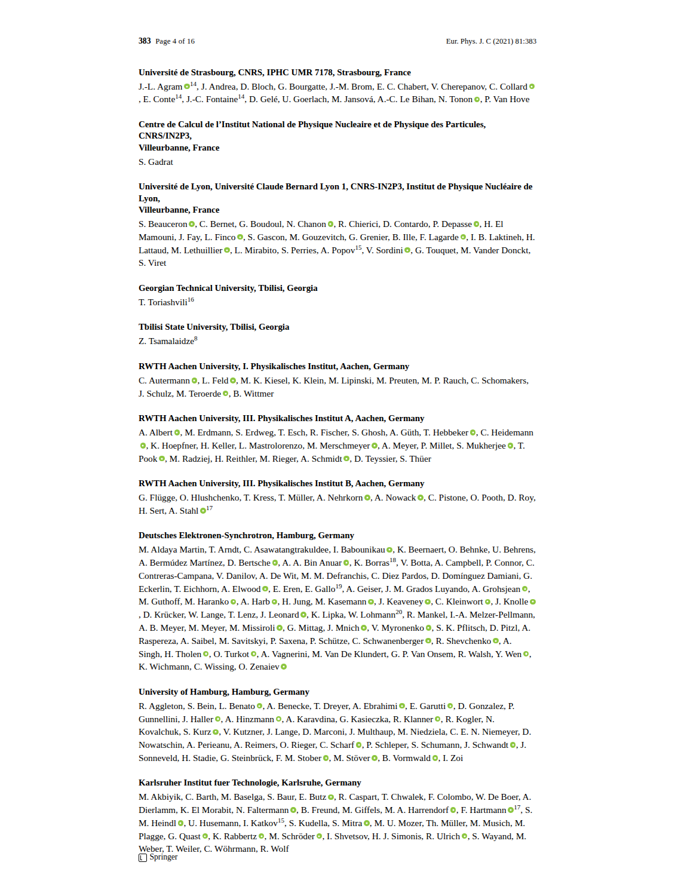383 Page 4 of 16
Eur. Phys. J. C (2021) 81:383
Université de Strasbourg, CNRS, IPHC UMR 7178, Strasbourg, France
J.-L. Agram14, J. Andrea, D. Bloch, G. Bourgatte, J.-M. Brom, E. C. Chabert, V. Cherepanov, C. Collard , E. Conte14, J.-C. Fontaine14, D. Gelé, U. Goerlach, M. Jansová, A.-C. Le Bihan, N. Tonon , P. Van Hove
Centre de Calcul de l’Institut National de Physique Nucleaire et de Physique des Particules, CNRS/IN2P3,
Villeurbanne, France
S. Gadrat
Université de Lyon, Université Claude Bernard Lyon 1, CNRS-IN2P3, Institut de Physique Nucléaire de Lyon,
Villeurbanne, France
S. Beauceron , C. Bernet, G. Boudoul, N. Chanon , R. Chierici, D. Contardo, P. Depasse , H. El Mamouni, J. Fay, L. Finco , S. Gascon, M. Gouzevitch, G. Grenier, B. Ille, F. Lagarde , I. B. Laktineh, H. Lattaud, M. Lethuillier , L. Mirabito, S. Perries, A. Popov15, V. Sordini , G. Touquet, M. Vander Donckt, S. Viret
Georgian Technical University, Tbilisi, Georgia
T. Toriashvili16
Tbilisi State University, Tbilisi, Georgia
Z. Tsamalaidze8
RWTH Aachen University, I. Physikalisches Institut, Aachen, Germany
C. Autermann , L. Feld , M. K. Kiesel, K. Klein, M. Lipinski, M. Preuten, M. P. Rauch, C. Schomakers, J. Schulz, M. Teroerde , B. Wittmer
RWTH Aachen University, III. Physikalisches Institut A, Aachen, Germany
A. Albert , M. Erdmann, S. Erdweg, T. Esch, R. Fischer, S. Ghosh, A. Güth, T. Hebbeker , C. Heidemann , K. Hoepfner, H. Keller, L. Mastrolorenzo, M. Merschmeyer , A. Meyer, P. Millet, S. Mukherjee , T. Pook , M. Radziej, H. Reithler, M. Rieger, A. Schmidt , D. Teyssier, S. Thüer
RWTH Aachen University, III. Physikalisches Institut B, Aachen, Germany
G. Flügge, O. Hlushchenko, T. Kress, T. Müller, A. Nehrkorn , A. Nowack , C. Pistone, O. Pooth, D. Roy, H. Sert, A. Stahl17
Deutsches Elektronen-Synchrotron, Hamburg, Germany
M. Aldaya Martin, T. Arndt, C. Asawatangtrakuldee, I. Babounikau , K. Beernaert, O. Behnke, U. Behrens, A. Bermúdez Martínez, D. Bertsche , A. A. Bin Anuar , K. Borras18, V. Botta, A. Campbell, P. Connor, C. Contreras-Campana, V. Danilov, A. De Wit, M. M. Defranchis, C. Diez Pardos, D. Domínguez Damiani, G. Eckerlin, T. Eichhorn, A. Elwood , E. Eren, E. Gallo19, A. Geiser, J. M. Grados Luyando, A. Grohsjean , M. Guthoff, M. Haranko , A. Harb , H. Jung, M. Kasemann , J. Keaveney , C. Kleinwort , J. Knolle , D. Krücker, W. Lange, T. Lenz, J. Leonard , K. Lipka, W. Lohmann20, R. Mankel, I.-A. Melzer-Pellmann, A. B. Meyer, M. Meyer, M. Missiroli , G. Mittag, J. Mnich , V. Myronenko , S. K. Pflitsch, D. Pitzl, A. Raspereza, A. Saibel, M. Savitskyi, P. Saxena, P. Schütze, C. Schwanenberger , R. Shevchenko , A. Singh, H. Tholen , O. Turkot , A. Vagnerini, M. Van De Klundert, G. P. Van Onsem, R. Walsh, Y. Wen , K. Wichmann, C. Wissing, O. Zenaiev
University of Hamburg, Hamburg, Germany
R. Aggleton, S. Bein, L. Benato , A. Benecke, T. Dreyer, A. Ebrahimi , E. Garutti , D. Gonzalez, P. Gunnellini, J. Haller , A. Hinzmann , A. Karavdina, G. Kasieczka, R. Klanner , R. Kogler, N. Kovalchuk, S. Kurz , V. Kutzner, J. Lange, D. Marconi, J. Multhaup, M. Niedziela, C. E. N. Niemeyer, D. Nowatschin, A. Perieanu, A. Reimers, O. Rieger, C. Scharf , P. Schleper, S. Schumann, J. Schwandt , J. Sonneveld, H. Stadie, G. Steinbrück, F. M. Stober , M. Stöver , B. Vormwald , I. Zoi
Karlsruher Institut fuer Technologie, Karlsruhe, Germany
M. Akbiyik, C. Barth, M. Baselga, S. Baur, E. Butz , R. Caspart, T. Chwalek, F. Colombo, W. De Boer, A. Dierlamm, K. El Morabit, N. Faltermann , B. Freund, M. Giffels, M. A. Harrendorf , F. Hartmann17, S. M. Heindl , U. Husemann, I. Katkov15, S. Kudella, S. Mitra , M. U. Mozer, Th. Müller, M. Musich, M. Plagge, G. Quast , K. Rabbertz , M. Schröder , I. Shvetsov, H. J. Simonis, R. Ulrich , S. Wayand, M. Weber, T. Weiler, C. Wöhrmann, R. Wolf
Springer